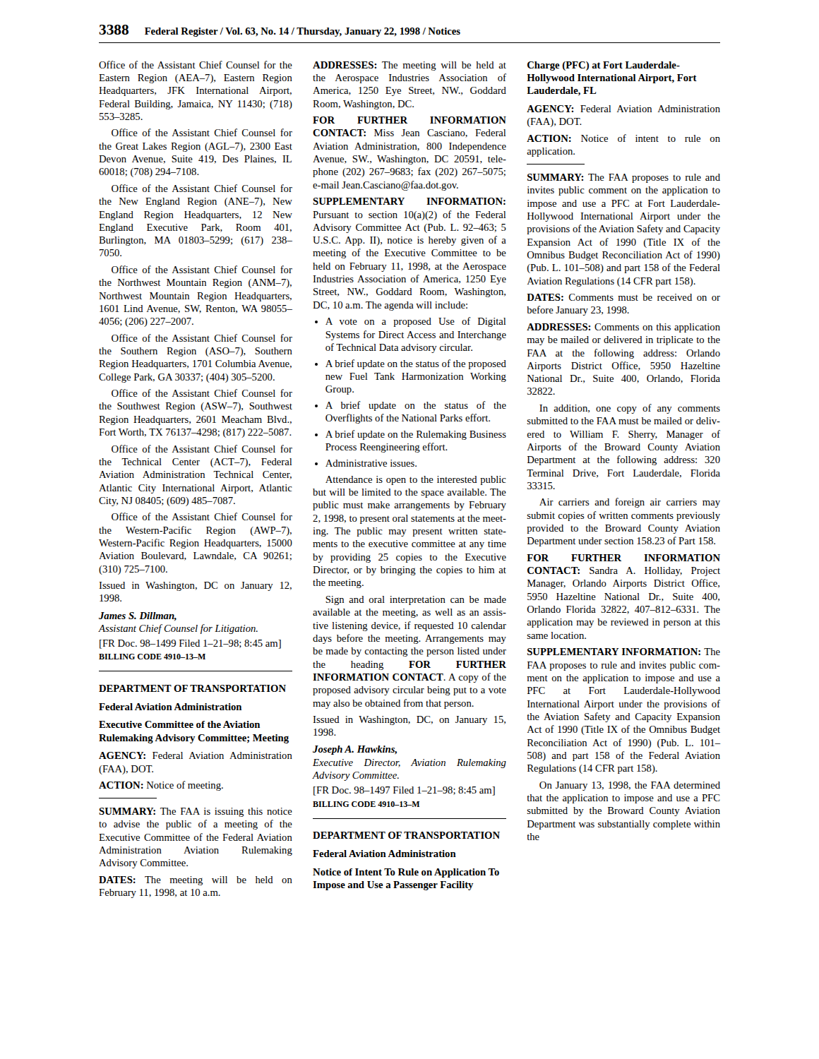3388 Federal Register / Vol. 63, No. 14 / Thursday, January 22, 1998 / Notices
Office of the Assistant Chief Counsel for the Eastern Region (AEA–7), Eastern Region Headquarters, JFK International Airport, Federal Building, Jamaica, NY 11430; (718) 553–3285.
Office of the Assistant Chief Counsel for the Great Lakes Region (AGL–7), 2300 East Devon Avenue, Suite 419, Des Plaines, IL 60018; (708) 294–7108.
Office of the Assistant Chief Counsel for the New England Region (ANE–7), New England Region Headquarters, 12 New England Executive Park, Room 401, Burlington, MA 01803–5299; (617) 238–7050.
Office of the Assistant Chief Counsel for the Northwest Mountain Region (ANM–7), Northwest Mountain Region Headquarters, 1601 Lind Avenue, SW, Renton, WA 98055–4056; (206) 227–2007.
Office of the Assistant Chief Counsel for the Southern Region (ASO–7), Southern Region Headquarters, 1701 Columbia Avenue, College Park, GA 30337; (404) 305–5200.
Office of the Assistant Chief Counsel for the Southwest Region (ASW–7), Southwest Region Headquarters, 2601 Meacham Blvd., Fort Worth, TX 76137–4298; (817) 222–5087.
Office of the Assistant Chief Counsel for the Technical Center (ACT–7), Federal Aviation Administration Technical Center, Atlantic City International Airport, Atlantic City, NJ 08405; (609) 485–7087.
Office of the Assistant Chief Counsel for the Western-Pacific Region (AWP–7), Western-Pacific Region Headquarters, 15000 Aviation Boulevard, Lawndale, CA 90261; (310) 725–7100.
Issued in Washington, DC on January 12, 1998.
James S. Dillman,
Assistant Chief Counsel for Litigation.
[FR Doc. 98–1499 Filed 1–21–98; 8:45 am]
BILLING CODE 4910–13–M
DEPARTMENT OF TRANSPORTATION
Federal Aviation Administration
Executive Committee of the Aviation Rulemaking Advisory Committee; Meeting
AGENCY: Federal Aviation Administration (FAA), DOT.
ACTION: Notice of meeting.
SUMMARY: The FAA is issuing this notice to advise the public of a meeting of the Executive Committee of the Federal Aviation Administration Aviation Rulemaking Advisory Committee.
DATES: The meeting will be held on February 11, 1998, at 10 a.m.
ADDRESSES: The meeting will be held at the Aerospace Industries Association of America, 1250 Eye Street, NW., Goddard Room, Washington, DC.
FOR FURTHER INFORMATION CONTACT: Miss Jean Casciano, Federal Aviation Administration, 800 Independence Avenue, SW., Washington, DC 20591, telephone (202) 267–9683; fax (202) 267–5075; e-mail Jean.Casciano@faa.dot.gov.
SUPPLEMENTARY INFORMATION: Pursuant to section 10(a)(2) of the Federal Advisory Committee Act (Pub. L. 92–463; 5 U.S.C. App. II), notice is hereby given of a meeting of the Executive Committee to be held on February 11, 1998, at the Aerospace Industries Association of America, 1250 Eye Street, NW., Goddard Room, Washington, DC, 10 a.m. The agenda will include:
A vote on a proposed Use of Digital Systems for Direct Access and Interchange of Technical Data advisory circular.
A brief update on the status of the proposed new Fuel Tank Harmonization Working Group.
A brief update on the status of the Overflights of the National Parks effort.
A brief update on the Rulemaking Business Process Reengineering effort.
Administrative issues.
Attendance is open to the interested public but will be limited to the space available. The public must make arrangements by February 2, 1998, to present oral statements at the meeting. The public may present written statements to the executive committee at any time by providing 25 copies to the Executive Director, or by bringing the copies to him at the meeting.
Sign and oral interpretation can be made available at the meeting, as well as an assistive listening device, if requested 10 calendar days before the meeting. Arrangements may be made by contacting the person listed under the heading FOR FURTHER INFORMATION CONTACT. A copy of the proposed advisory circular being put to a vote may also be obtained from that person.
Issued in Washington, DC, on January 15, 1998.
Joseph A. Hawkins,
Executive Director, Aviation Rulemaking Advisory Committee.
[FR Doc. 98–1497 Filed 1–21–98; 8:45 am]
BILLING CODE 4910–13–M
DEPARTMENT OF TRANSPORTATION
Federal Aviation Administration
Notice of Intent To Rule on Application To Impose and Use a Passenger Facility Charge (PFC) at Fort Lauderdale-Hollywood International Airport, Fort Lauderdale, FL
AGENCY: Federal Aviation Administration (FAA), DOT.
ACTION: Notice of intent to rule on application.
SUMMARY: The FAA proposes to rule and invites public comment on the application to impose and use a PFC at Fort Lauderdale-Hollywood International Airport under the provisions of the Aviation Safety and Capacity Expansion Act of 1990 (Title IX of the Omnibus Budget Reconciliation Act of 1990) (Pub. L. 101–508) and part 158 of the Federal Aviation Regulations (14 CFR part 158).
DATES: Comments must be received on or before January 23, 1998.
ADDRESSES: Comments on this application may be mailed or delivered in triplicate to the FAA at the following address: Orlando Airports District Office, 5950 Hazeltine National Dr., Suite 400, Orlando, Florida 32822.
In addition, one copy of any comments submitted to the FAA must be mailed or delivered to William F. Sherry, Manager of Airports of the Broward County Aviation Department at the following address: 320 Terminal Drive, Fort Lauderdale, Florida 33315.
Air carriers and foreign air carriers may submit copies of written comments previously provided to the Broward County Aviation Department under section 158.23 of Part 158.
FOR FURTHER INFORMATION CONTACT: Sandra A. Holliday, Project Manager, Orlando Airports District Office, 5950 Hazeltine National Dr., Suite 400, Orlando Florida 32822, 407–812–6331. The application may be reviewed in person at this same location.
SUPPLEMENTARY INFORMATION: The FAA proposes to rule and invites public comment on the application to impose and use a PFC at Fort Lauderdale-Hollywood International Airport under the provisions of the Aviation Safety and Capacity Expansion Act of 1990 (Title IX of the Omnibus Budget Reconciliation Act of 1990) (Pub. L. 101–508) and part 158 of the Federal Aviation Regulations (14 CFR part 158).
On January 13, 1998, the FAA determined that the application to impose and use a PFC submitted by the Broward County Aviation Department was substantially complete within the